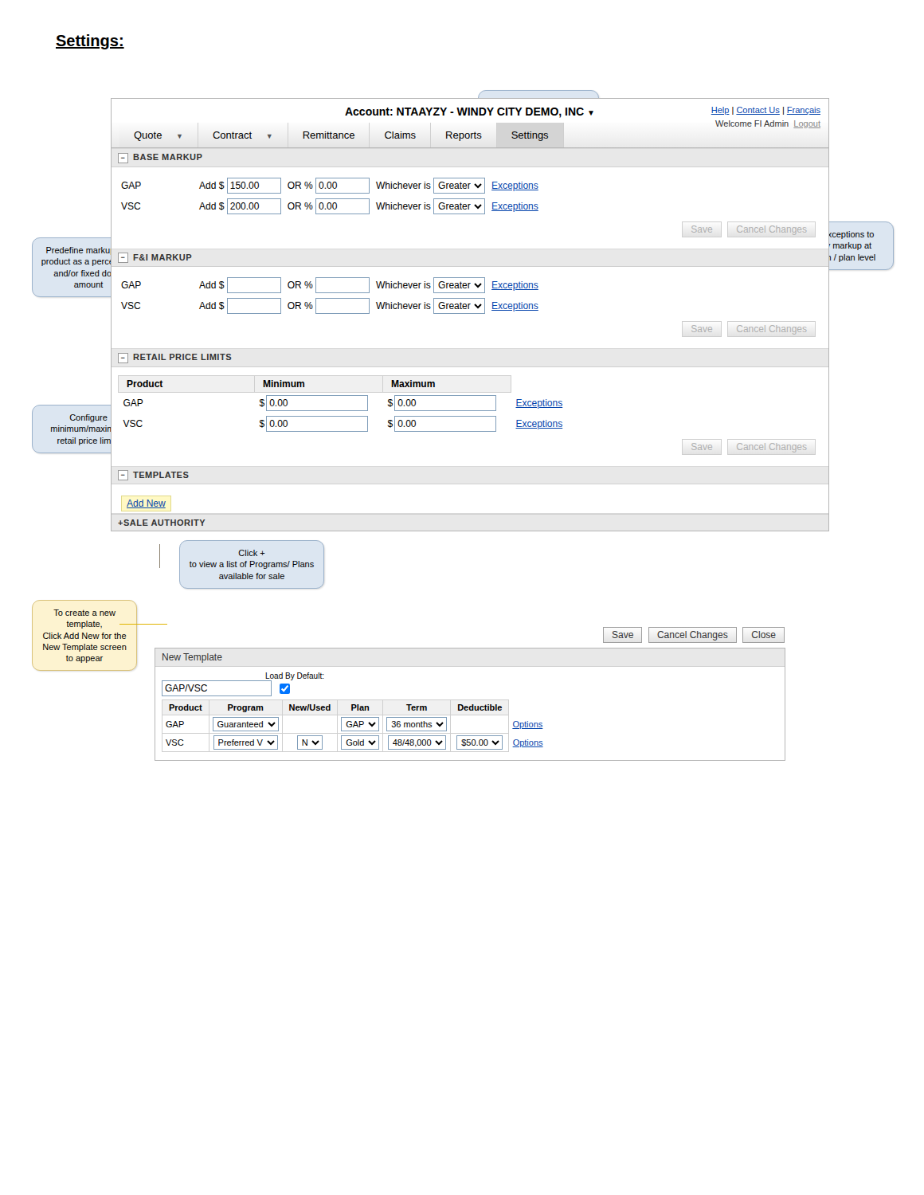Settings:
Click Settings to view the following screen
Predefine markups by product as a percentage and/or fixed dollar amount
Click Exceptions to specify markup at program / plan level
Configure minimum/maximum retail price limits
Click +
to view a list of Programs/ Plans available for sale
To create a new template,
Click Add New for the New Template screen to appear
When Load by Default: is marked, Template will appear automatically on Quote screen
Help | Contact Us | Français
Welcome FI Admin Logout
Account: NTAAYZY - WINDY CITY DEMO, INC ▼
Quote ▼
Contract ▼
Remittance
Claims
Reports
Settings
−BASE MARKUP
| GAP | Add $ | OR % | Whichever is Greater Lesser | Exceptions |
| VSC | Add $ | OR % | Whichever is Greater Lesser | Exceptions |
Save Cancel Changes
−F&I MARKUP
| GAP | Add $ | OR % | Whichever is Greater Lesser | Exceptions |
| VSC | Add $ | OR % | Whichever is Greater Lesser | Exceptions |
Save Cancel Changes
−RETAIL PRICE LIMITS
| Product | Minimum | Maximum | |
| --- | --- | --- | --- |
| GAP | $ | $ | Exceptions |
| VSC | $ | $ | Exceptions |
Save Cancel Changes
−TEMPLATES
Add New
+SALE AUTHORITY
Save Cancel Changes Close
New Template
Load By Default:
| Product | Program | New/Used | Plan | Term | Deductible | |
| --- | --- | --- | --- | --- | --- | --- |
| GAP | Guaranteed | | GAP | 36 months | | Options |
| VSC | Preferred V | N U | Gold | 48/48,000 | $50.00 | Options |